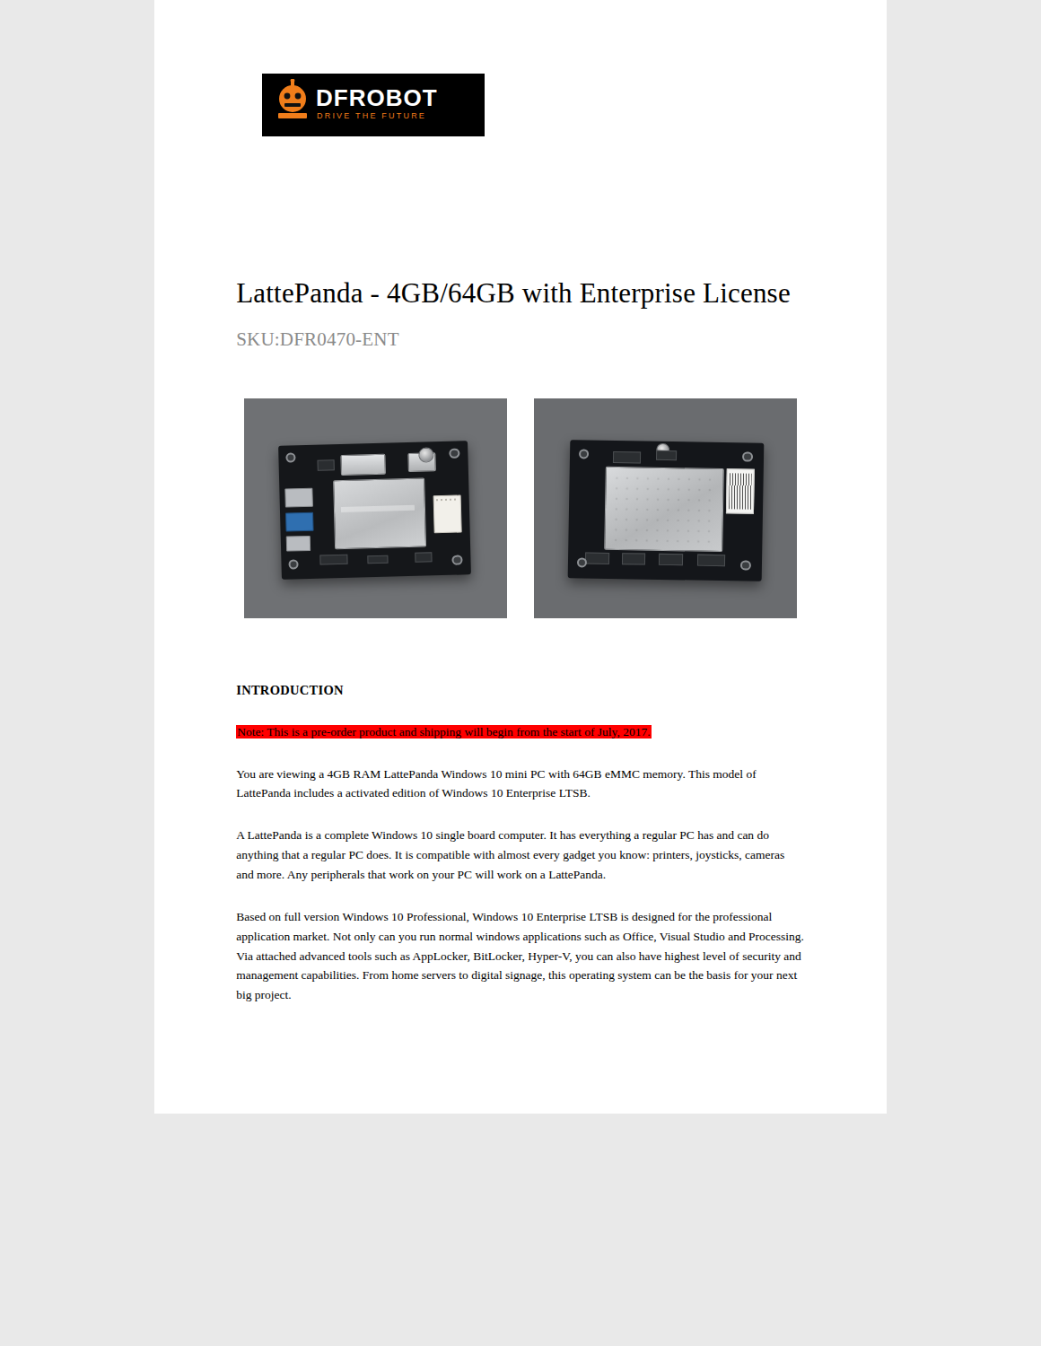DFROBOT DRIVE THE FUTURE
LattePanda - 4GB/64GB with Enterprise License
SKU:DFR0470-ENT
INTRODUCTION
Note: This is a pre-order product and shipping will begin from the start of July, 2017.
You are viewing a 4GB RAM LattePanda Windows 10 mini PC with 64GB eMMC memory. This model of LattePanda includes a activated edition of Windows 10 Enterprise LTSB.
A LattePanda is a complete Windows 10 single board computer. It has everything a regular PC has and can do anything that a regular PC does. It is compatible with almost every gadget you know: printers, joysticks, cameras and more. Any peripherals that work on your PC will work on a LattePanda.
Based on full version Windows 10 Professional, Windows 10 Enterprise LTSB is designed for the professional application market. Not only can you run normal windows applications such as Office, Visual Studio and Processing. Via attached advanced tools such as AppLocker, BitLocker, Hyper-V, you can also have highest level of security and management capabilities. From home servers to digital signage, this operating system can be the basis for your next big project.